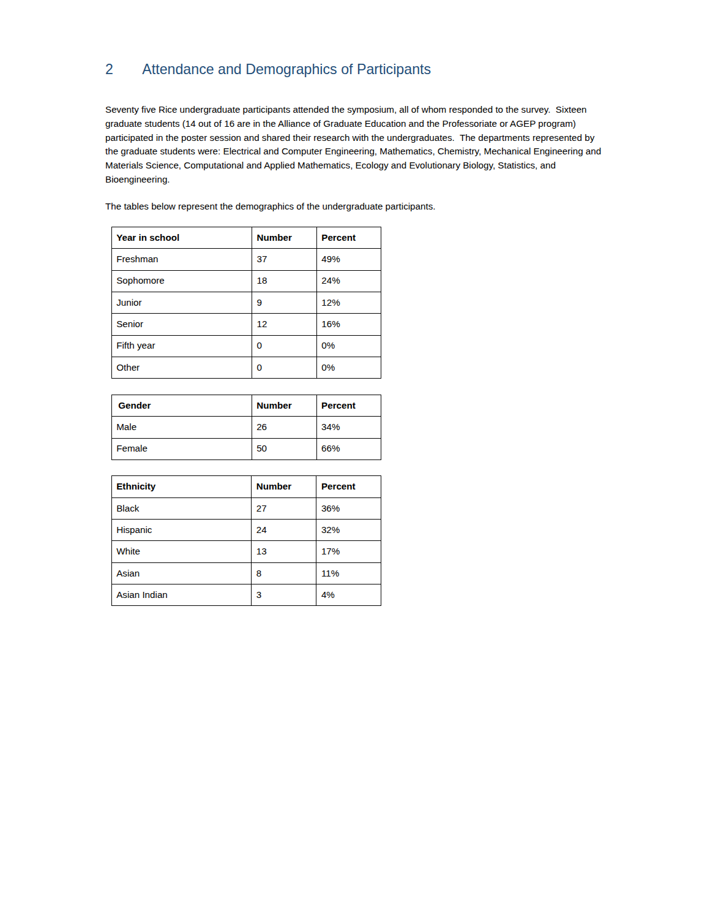2 Attendance and Demographics of Participants
Seventy five Rice undergraduate participants attended the symposium, all of whom responded to the survey. Sixteen graduate students (14 out of 16 are in the Alliance of Graduate Education and the Professoriate or AGEP program) participated in the poster session and shared their research with the undergraduates. The departments represented by the graduate students were: Electrical and Computer Engineering, Mathematics, Chemistry, Mechanical Engineering and Materials Science, Computational and Applied Mathematics, Ecology and Evolutionary Biology, Statistics, and Bioengineering.
The tables below represent the demographics of the undergraduate participants.
| Year in school | Number | Percent |
| --- | --- | --- |
| Freshman | 37 | 49% |
| Sophomore | 18 | 24% |
| Junior | 9 | 12% |
| Senior | 12 | 16% |
| Fifth year | 0 | 0% |
| Other | 0 | 0% |
| Gender | Number | Percent |
| --- | --- | --- |
| Male | 26 | 34% |
| Female | 50 | 66% |
| Ethnicity | Number | Percent |
| --- | --- | --- |
| Black | 27 | 36% |
| Hispanic | 24 | 32% |
| White | 13 | 17% |
| Asian | 8 | 11% |
| Asian Indian | 3 | 4% |